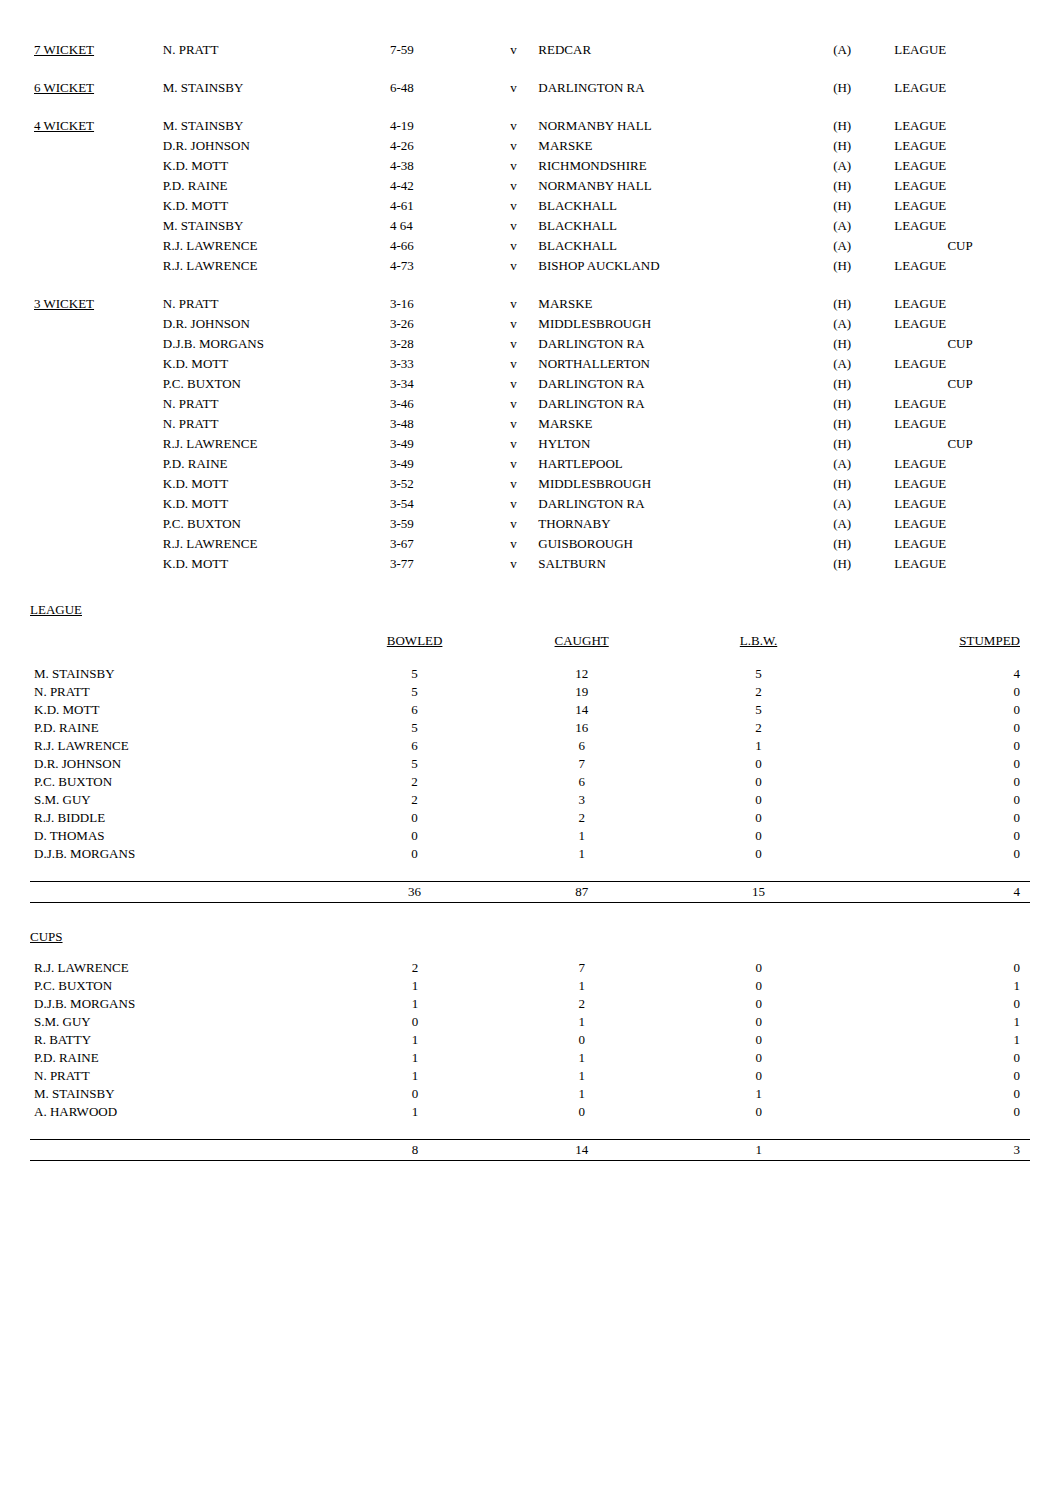| 7 WICKET | N. PRATT | 7-59 | v | REDCAR | (A) | LEAGUE |
| 6 WICKET | M. STAINSBY | 6-48 | v | DARLINGTON RA | (H) | LEAGUE |
| 4 WICKET | M. STAINSBY | 4-19 | v | NORMANBY HALL | (H) | LEAGUE |
| | D.R. JOHNSON | 4-26 | v | MARSKE | (H) | LEAGUE |
| | K.D. MOTT | 4-38 | v | RICHMONDSHIRE | (A) | LEAGUE |
| | P.D. RAINE | 4-42 | v | NORMANBY HALL | (H) | LEAGUE |
| | K.D. MOTT | 4-61 | v | BLACKHALL | (H) | LEAGUE |
| | M. STAINSBY | 4 64 | v | BLACKHALL | (A) | LEAGUE |
| | R.J. LAWRENCE | 4-66 | v | BLACKHALL | (A) | CUP |
| | R.J. LAWRENCE | 4-73 | v | BISHOP AUCKLAND | (H) | LEAGUE |
| 3 WICKET | N. PRATT | 3-16 | v | MARSKE | (H) | LEAGUE |
| | D.R. JOHNSON | 3-26 | v | MIDDLESBROUGH | (A) | LEAGUE |
| | D.J.B. MORGANS | 3-28 | v | DARLINGTON RA | (H) | CUP |
| | K.D. MOTT | 3-33 | v | NORTHALLERTON | (A) | LEAGUE |
| | P.C. BUXTON | 3-34 | v | DARLINGTON RA | (H) | CUP |
| | N. PRATT | 3-46 | v | DARLINGTON RA | (H) | LEAGUE |
| | N. PRATT | 3-48 | v | MARSKE | (H) | LEAGUE |
| | R.J. LAWRENCE | 3-49 | v | HYLTON | (H) | CUP |
| | P.D. RAINE | 3-49 | v | HARTLEPOOL | (A) | LEAGUE |
| | K.D. MOTT | 3-52 | v | MIDDLESBROUGH | (H) | LEAGUE |
| | K.D. MOTT | 3-54 | v | DARLINGTON RA | (A) | LEAGUE |
| | P.C. BUXTON | 3-59 | v | THORNABY | (A) | LEAGUE |
| | R.J. LAWRENCE | 3-67 | v | GUISBOROUGH | (H) | LEAGUE |
| | K.D. MOTT | 3-77 | v | SALTBURN | (H) | LEAGUE |
LEAGUE
| | BOWLED | CAUGHT | L.B.W. | STUMPED |
| --- | --- | --- | --- | --- |
| M. STAINSBY | 5 | 12 | 5 | 4 |
| N. PRATT | 5 | 19 | 2 | 0 |
| K.D. MOTT | 6 | 14 | 5 | 0 |
| P.D. RAINE | 5 | 16 | 2 | 0 |
| R.J. LAWRENCE | 6 | 6 | 1 | 0 |
| D.R. JOHNSON | 5 | 7 | 0 | 0 |
| P.C. BUXTON | 2 | 6 | 0 | 0 |
| S.M. GUY | 2 | 3 | 0 | 0 |
| R.J. BIDDLE | 0 | 2 | 0 | 0 |
| D. THOMAS | 0 | 1 | 0 | 0 |
| D.J.B. MORGANS | 0 | 1 | 0 | 0 |
| | 36 | 87 | 15 | 4 |
CUPS
| R.J. LAWRENCE | 2 | 7 | 0 | 0 |
| P.C. BUXTON | 1 | 1 | 0 | 1 |
| D.J.B. MORGANS | 1 | 2 | 0 | 0 |
| S.M. GUY | 0 | 1 | 0 | 1 |
| R. BATTY | 1 | 0 | 0 | 1 |
| P.D. RAINE | 1 | 1 | 0 | 0 |
| N. PRATT | 1 | 1 | 0 | 0 |
| M. STAINSBY | 0 | 1 | 1 | 0 |
| A. HARWOOD | 1 | 0 | 0 | 0 |
| | 8 | 14 | 1 | 3 |